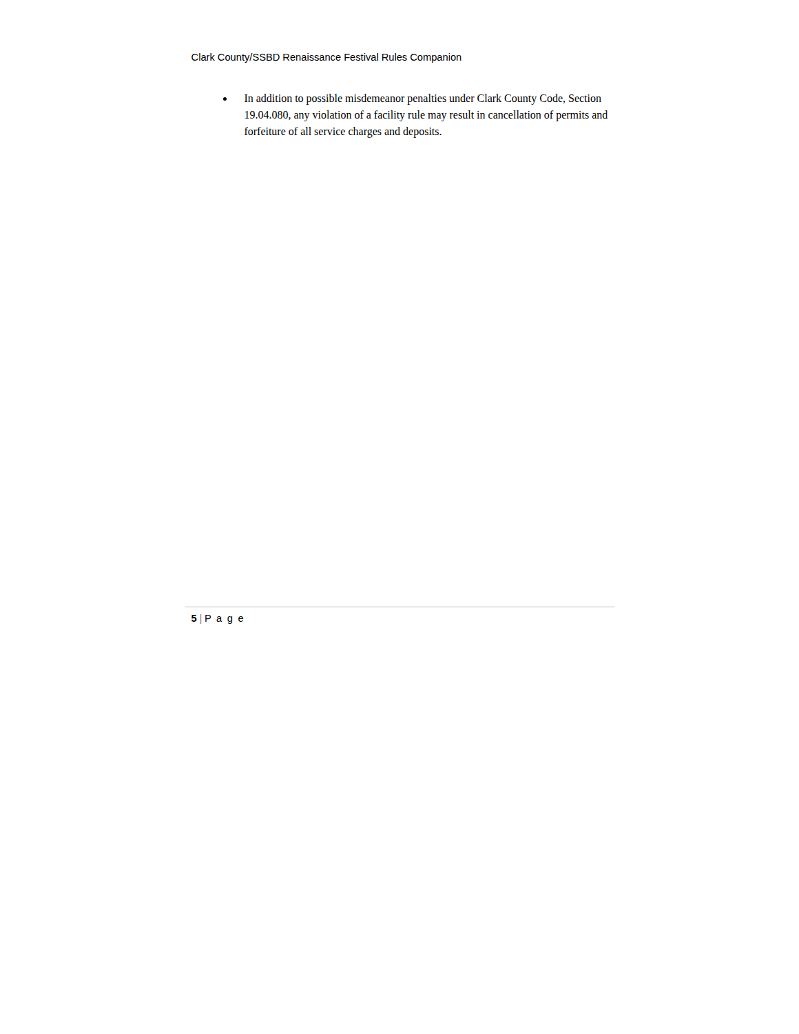Clark County/SSBD Renaissance Festival Rules Companion
In addition to possible misdemeanor penalties under Clark County Code, Section 19.04.080, any violation of a facility rule may result in cancellation of permits and forfeiture of all service charges and deposits.
5|P a g e